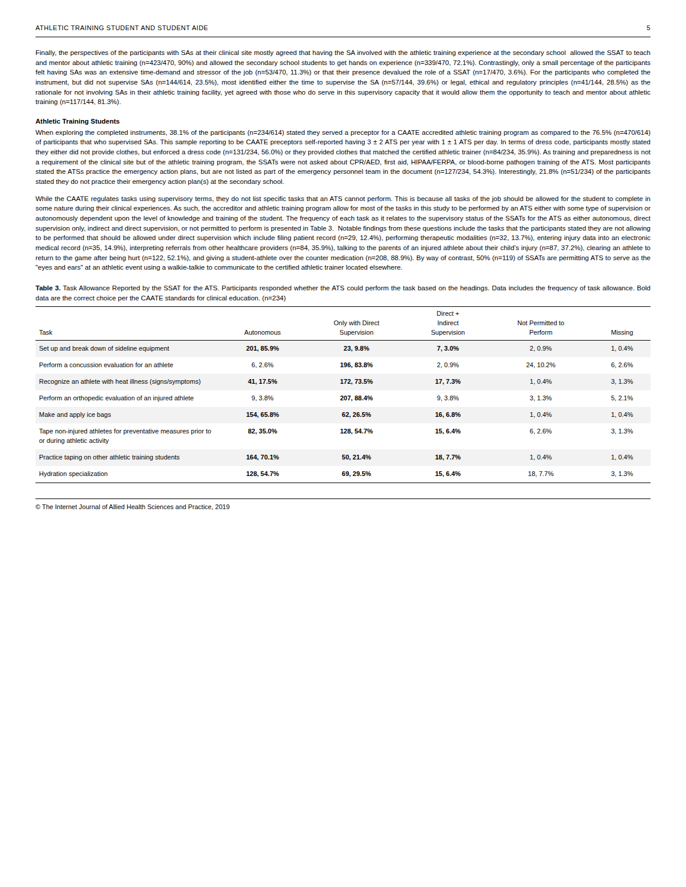Athletic Training Student and Student Aide 5
Finally, the perspectives of the participants with SAs at their clinical site mostly agreed that having the SA involved with the athletic training experience at the secondary school allowed the SSAT to teach and mentor about athletic training (n=423/470, 90%) and allowed the secondary school students to get hands on experience (n=339/470, 72.1%). Contrastingly, only a small percentage of the participants felt having SAs was an extensive time-demand and stressor of the job (n=53/470, 11.3%) or that their presence devalued the role of a SSAT (n=17/470, 3.6%). For the participants who completed the instrument, but did not supervise SAs (n=144/614, 23.5%), most identified either the time to supervise the SA (n=57/144, 39.6%) or legal, ethical and regulatory principles (n=41/144, 28.5%) as the rationale for not involving SAs in their athletic training facility, yet agreed with those who do serve in this supervisory capacity that it would allow them the opportunity to teach and mentor about athletic training (n=117/144, 81.3%).
Athletic Training Students
When exploring the completed instruments, 38.1% of the participants (n=234/614) stated they served a preceptor for a CAATE accredited athletic training program as compared to the 76.5% (n=470/614) of participants that who supervised SAs. This sample reporting to be CAATE preceptors self-reported having 3 ± 2 ATS per year with 1 ± 1 ATS per day. In terms of dress code, participants mostly stated they either did not provide clothes, but enforced a dress code (n=131/234, 56.0%) or they provided clothes that matched the certified athletic trainer (n=84/234, 35.9%). As training and preparedness is not a requirement of the clinical site but of the athletic training program, the SSATs were not asked about CPR/AED, first aid, HIPAA/FERPA, or blood-borne pathogen training of the ATS. Most participants stated the ATSs practice the emergency action plans, but are not listed as part of the emergency personnel team in the document (n=127/234, 54.3%). Interestingly, 21.8% (n=51/234) of the participants stated they do not practice their emergency action plan(s) at the secondary school.
While the CAATE regulates tasks using supervisory terms, they do not list specific tasks that an ATS cannot perform. This is because all tasks of the job should be allowed for the student to complete in some nature during their clinical experiences. As such, the accreditor and athletic training program allow for most of the tasks in this study to be performed by an ATS either with some type of supervision or autonomously dependent upon the level of knowledge and training of the student. The frequency of each task as it relates to the supervisory status of the SSATs for the ATS as either autonomous, direct supervision only, indirect and direct supervision, or not permitted to perform is presented in Table 3. Notable findings from these questions include the tasks that the participants stated they are not allowing to be performed that should be allowed under direct supervision which include filing patient record (n=29, 12.4%), performing therapeutic modalities (n=32, 13.7%), entering injury data into an electronic medical record (n=35, 14.9%), interpreting referrals from other healthcare providers (n=84, 35.9%), talking to the parents of an injured athlete about their child’s injury (n=87, 37.2%), clearing an athlete to return to the game after being hurt (n=122, 52.1%), and giving a student-athlete over the counter medication (n=208, 88.9%). By way of contrast, 50% (n=119) of SSATs are permitting ATS to serve as the "eyes and ears" at an athletic event using a walkie-talkie to communicate to the certified athletic trainer located elsewhere.
Table 3. Task Allowance Reported by the SSAT for the ATS. Participants responded whether the ATS could perform the task based on the headings. Data includes the frequency of task allowance. Bold data are the correct choice per the CAATE standards for clinical education. (n=234)
| Task | Autonomous | Only with Direct Supervision | Direct + Indirect Supervision | Not Permitted to Perform | Missing |
| --- | --- | --- | --- | --- | --- |
| Set up and break down of sideline equipment | 201, 85.9% | 23, 9.8% | 7, 3.0% | 2, 0.9% | 1, 0.4% |
| Perform a concussion evaluation for an athlete | 6, 2.6% | 196, 83.8% | 2, 0.9% | 24, 10.2% | 6, 2.6% |
| Recognize an athlete with heat illness (signs/symptoms) | 41, 17.5% | 172, 73.5% | 17, 7.3% | 1, 0.4% | 3, 1.3% |
| Perform an orthopedic evaluation of an injured athlete | 9, 3.8% | 207, 88.4% | 9, 3.8% | 3, 1.3% | 5, 2.1% |
| Make and apply ice bags | 154, 65.8% | 62, 26.5% | 16, 6.8% | 1, 0.4% | 1, 0.4% |
| Tape non-injured athletes for preventative measures prior to or during athletic activity | 82, 35.0% | 128, 54.7% | 15, 6.4% | 6, 2.6% | 3, 1.3% |
| Practice taping on other athletic training students | 164, 70.1% | 50, 21.4% | 18, 7.7% | 1, 0.4% | 1, 0.4% |
| Hydration specialization | 128, 54.7% | 69, 29.5% | 15, 6.4% | 18, 7.7% | 3, 1.3% |
© The Internet Journal of Allied Health Sciences and Practice, 2019